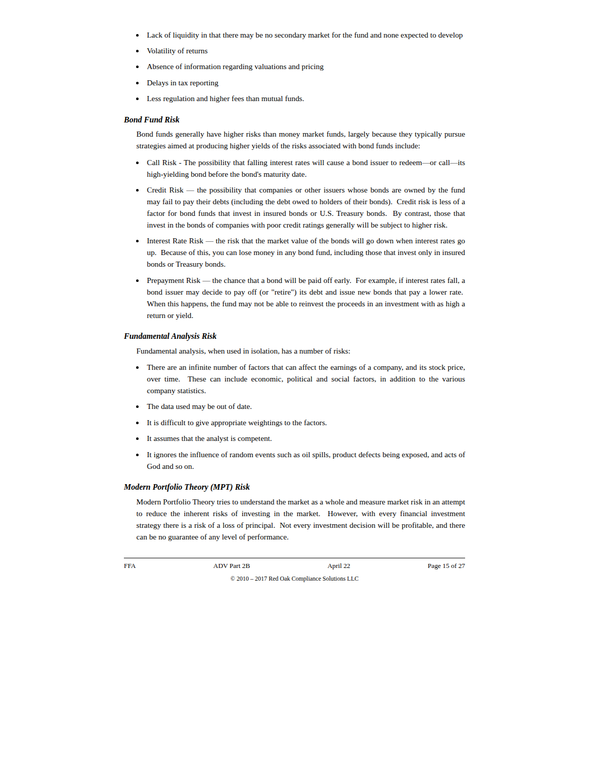Lack of liquidity in that there may be no secondary market for the fund and none expected to develop
Volatility of returns
Absence of information regarding valuations and pricing
Delays in tax reporting
Less regulation and higher fees than mutual funds.
Bond Fund Risk
Bond funds generally have higher risks than money market funds, largely because they typically pursue strategies aimed at producing higher yields of the risks associated with bond funds include:
Call Risk - The possibility that falling interest rates will cause a bond issuer to redeem—or call—its high-yielding bond before the bond's maturity date.
Credit Risk — the possibility that companies or other issuers whose bonds are owned by the fund may fail to pay their debts (including the debt owed to holders of their bonds). Credit risk is less of a factor for bond funds that invest in insured bonds or U.S. Treasury bonds. By contrast, those that invest in the bonds of companies with poor credit ratings generally will be subject to higher risk.
Interest Rate Risk — the risk that the market value of the bonds will go down when interest rates go up. Because of this, you can lose money in any bond fund, including those that invest only in insured bonds or Treasury bonds.
Prepayment Risk — the chance that a bond will be paid off early. For example, if interest rates fall, a bond issuer may decide to pay off (or "retire") its debt and issue new bonds that pay a lower rate. When this happens, the fund may not be able to reinvest the proceeds in an investment with as high a return or yield.
Fundamental Analysis Risk
Fundamental analysis, when used in isolation, has a number of risks:
There are an infinite number of factors that can affect the earnings of a company, and its stock price, over time. These can include economic, political and social factors, in addition to the various company statistics.
The data used may be out of date.
It is difficult to give appropriate weightings to the factors.
It assumes that the analyst is competent.
It ignores the influence of random events such as oil spills, product defects being exposed, and acts of God and so on.
Modern Portfolio Theory (MPT) Risk
Modern Portfolio Theory tries to understand the market as a whole and measure market risk in an attempt to reduce the inherent risks of investing in the market. However, with every financial investment strategy there is a risk of a loss of principal. Not every investment decision will be profitable, and there can be no guarantee of any level of performance.
FFA ADV Part 2B April 22 Page 15 of 27
© 2010 – 2017 Red Oak Compliance Solutions LLC